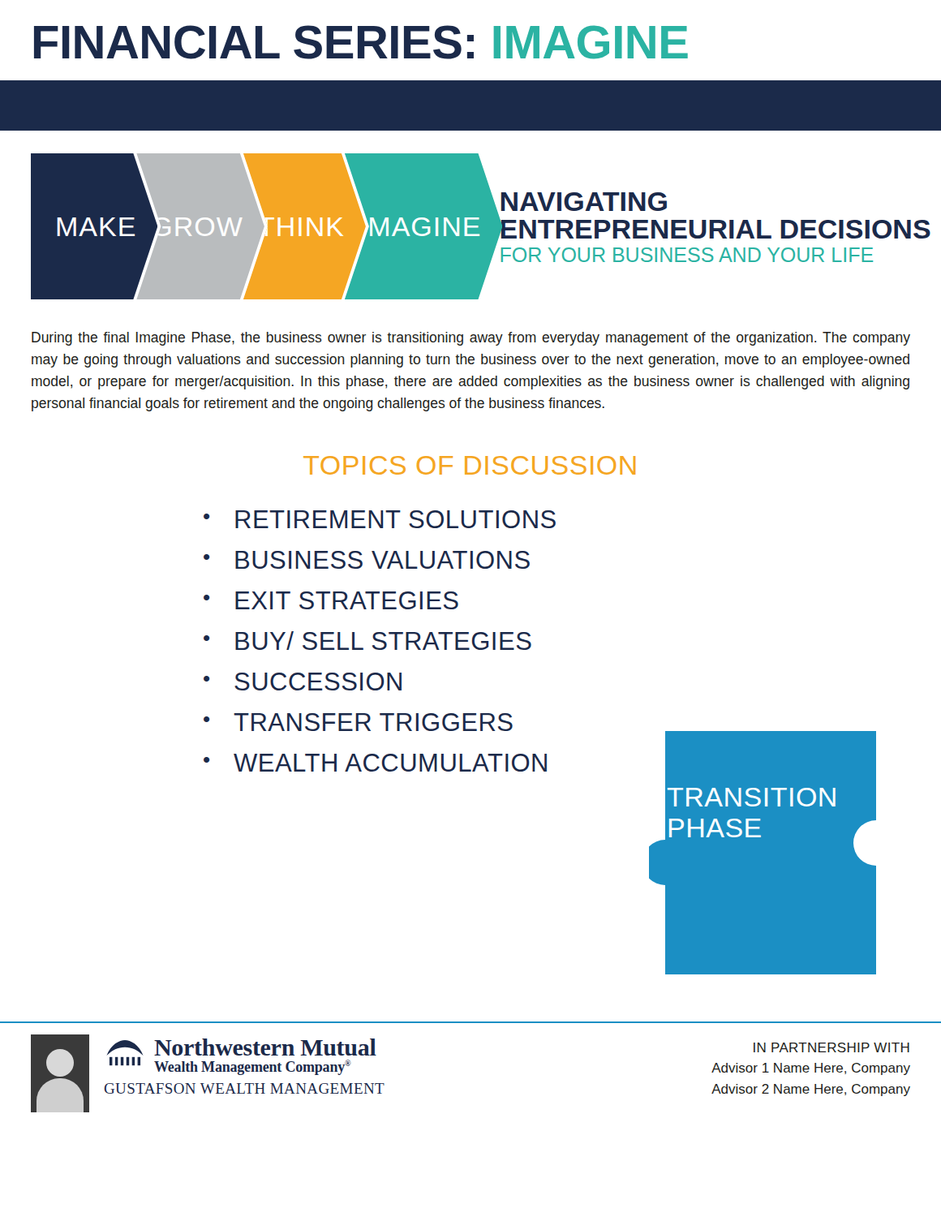Financial Series: Imagine
Make
Grow
Think
Imagine
Navigating Entrepreneurial Decisions for your business and your life
During the final Imagine Phase, the business owner is transitioning away from everyday management of the organization. The company may be going through valuations and succession planning to turn the business over to the next generation, move to an employee-owned model, or prepare for merger/acquisition. In this phase, there are added complexities as the business owner is challenged with aligning personal financial goals for retirement and the ongoing challenges of the business finances.
Topics of Discussion
Retirement Solutions
Business Valuations
Exit Strategies
Buy/ Sell Strategies
Succession
Transfer Triggers
Wealth Accumulation
Transition
Phase
Northwestern Mutual
Wealth Management Company®
GUSTAFSON WEALTH MANAGEMENT
IN PARTNERSHIP WITH
Advisor 1 Name Here, Company
Advisor 2 Name Here, Company